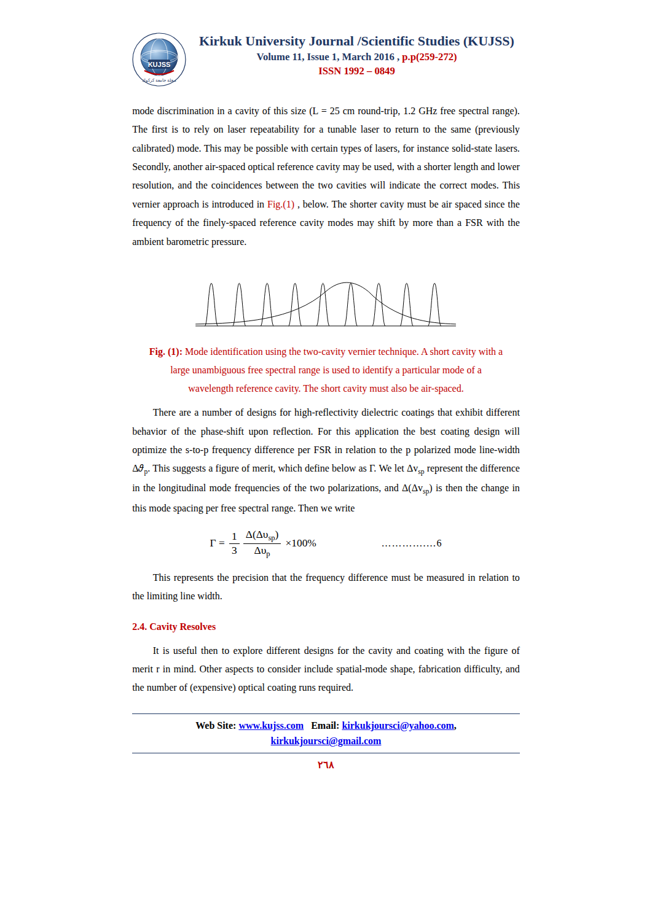KUJSS مجلة جامعة كركوك
Kirkuk University Journal /Scientific Studies (KUJSS)
Volume 11, Issue 1, March 2016 , p.p(259-272)
ISSN 1992 – 0849
mode discrimination in a cavity of this size (L = 25 cm round-trip, 1.2 GHz free spectral range). The first is to rely on laser repeatability for a tunable laser to return to the same (previously calibrated) mode. This may be possible with certain types of lasers, for instance solid-state lasers. Secondly, another air-spaced optical reference cavity may be used, with a shorter length and lower resolution, and the coincidences between the two cavities will indicate the correct modes. This vernier approach is introduced in Fig.(1) , below. The shorter cavity must be air spaced since the frequency of the finely-spaced reference cavity modes may shift by more than a FSR with the ambient barometric pressure.
Fig. (1): Mode identification using the two-cavity vernier technique. A short cavity with a large unambiguous free spectral range is used to identify a particular mode of a wavelength reference cavity. The short cavity must also be air-spaced.
There are a number of designs for high-reflectivity dielectric coatings that exhibit different behavior of the phase-shift upon reflection. For this application the best coating design will optimize the s-to-p frequency difference per FSR in relation to the p polarized mode line-width Δ𝜗p. This suggests a figure of merit, which define below as Γ. We let Δvsp represent the difference in the longitudinal mode frequencies of the two polarizations, and Δ(Δvsp) is then the change in this mode spacing per free spectral range. Then we write
Γ = 1 3 Δ(Δυsp) Δυp ×100% ………….…6
This represents the precision that the frequency difference must be measured in relation to the limiting line width.
2.4. Cavity Resolves
It is useful then to explore different designs for the cavity and coating with the figure of merit r in mind. Other aspects to consider include spatial-mode shape, fabrication difficulty, and the number of (expensive) optical coating runs required.
Web Site: www.kujss.com Email: kirkukjoursci@yahoo.com,
kirkukjoursci@gmail.com
٢٦٨